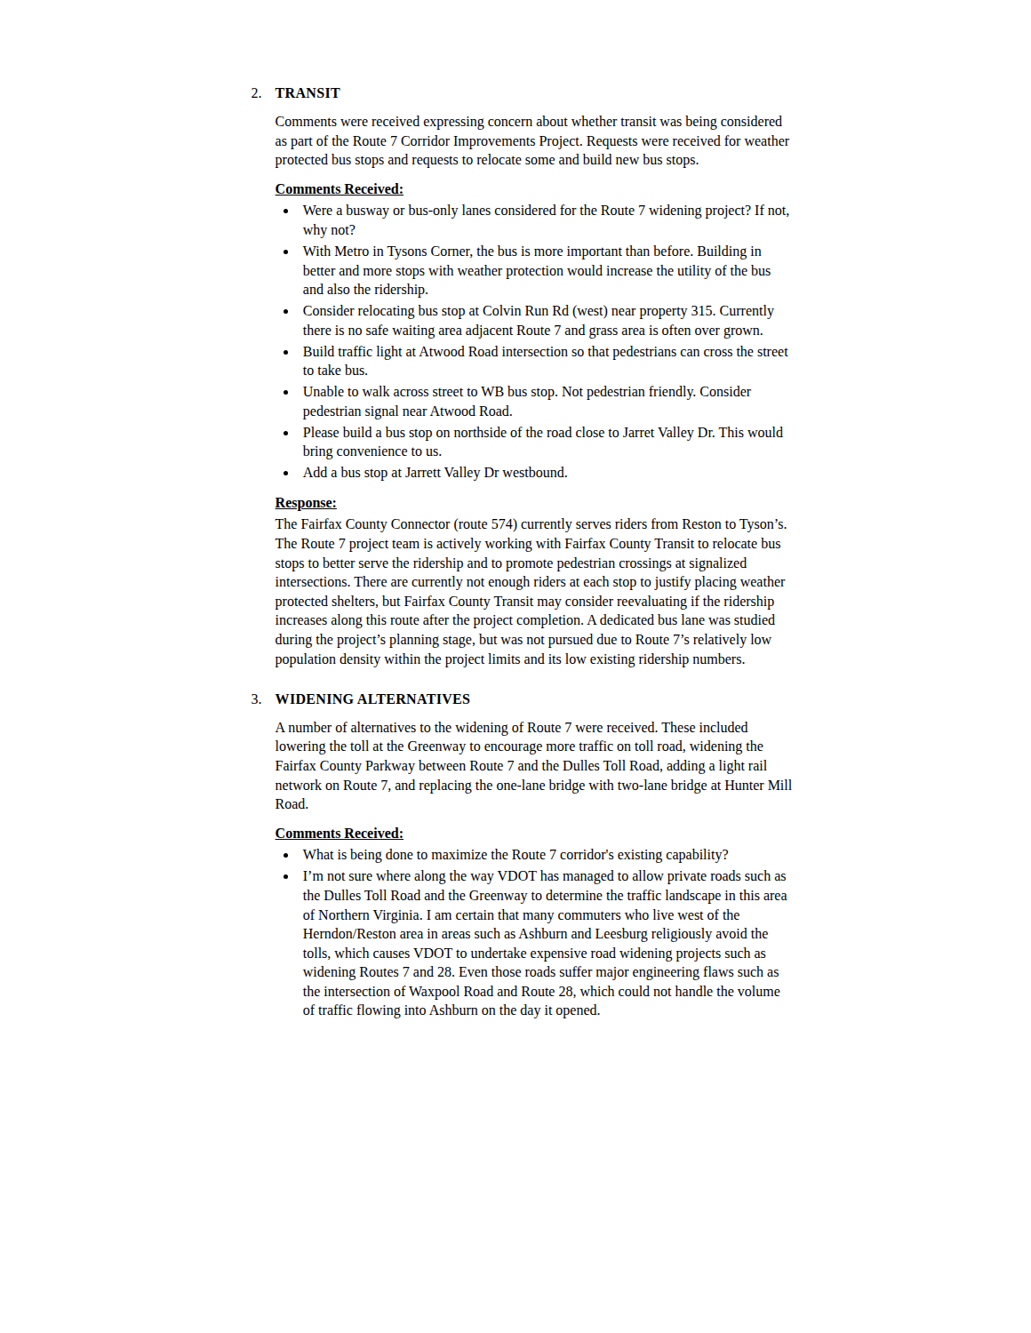TRANSIT
Comments were received expressing concern about whether transit was being considered as part of the Route 7 Corridor Improvements Project. Requests were received for weather protected bus stops and requests to relocate some and build new bus stops.
Comments Received:
Were a busway or bus-only lanes considered for the Route 7 widening project? If not, why not?
With Metro in Tysons Corner, the bus is more important than before. Building in better and more stops with weather protection would increase the utility of the bus and also the ridership.
Consider relocating bus stop at Colvin Run Rd (west) near property 315. Currently there is no safe waiting area adjacent Route 7 and grass area is often over grown.
Build traffic light at Atwood Road intersection so that pedestrians can cross the street to take bus.
Unable to walk across street to WB bus stop. Not pedestrian friendly. Consider pedestrian signal near Atwood Road.
Please build a bus stop on northside of the road close to Jarret Valley Dr. This would bring convenience to us.
Add a bus stop at Jarrett Valley Dr westbound.
Response:
The Fairfax County Connector (route 574) currently serves riders from Reston to Tyson’s. The Route 7 project team is actively working with Fairfax County Transit to relocate bus stops to better serve the ridership and to promote pedestrian crossings at signalized intersections. There are currently not enough riders at each stop to justify placing weather protected shelters, but Fairfax County Transit may consider reevaluating if the ridership increases along this route after the project completion. A dedicated bus lane was studied during the project’s planning stage, but was not pursued due to Route 7’s relatively low population density within the project limits and its low existing ridership numbers.
WIDENING ALTERNATIVES
A number of alternatives to the widening of Route 7 were received. These included lowering the toll at the Greenway to encourage more traffic on toll road, widening the Fairfax County Parkway between Route 7 and the Dulles Toll Road, adding a light rail network on Route 7, and replacing the one-lane bridge with two-lane bridge at Hunter Mill Road.
Comments Received:
What is being done to maximize the Route 7 corridor's existing capability?
I’m not sure where along the way VDOT has managed to allow private roads such as the Dulles Toll Road and the Greenway to determine the traffic landscape in this area of Northern Virginia. I am certain that many commuters who live west of the Herndon/Reston area in areas such as Ashburn and Leesburg religiously avoid the tolls, which causes VDOT to undertake expensive road widening projects such as widening Routes 7 and 28. Even those roads suffer major engineering flaws such as the intersection of Waxpool Road and Route 28, which could not handle the volume of traffic flowing into Ashburn on the day it opened.